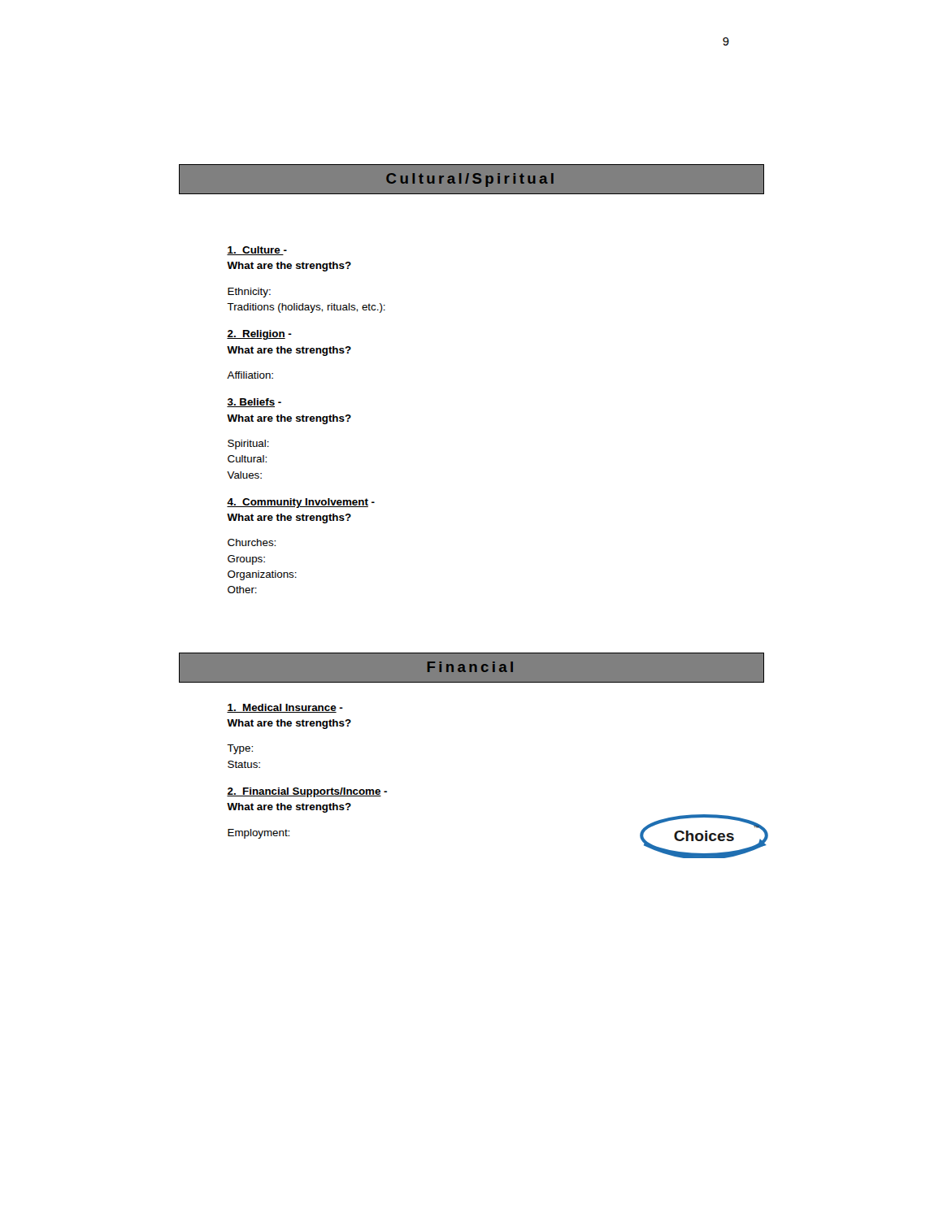9
Cultural/Spiritual
1. Culture -
What are the strengths?
Ethnicity:
Traditions (holidays, rituals, etc.):
2. Religion -
What are the strengths?
Affiliation:
3. Beliefs -
What are the strengths?
Spiritual:
Cultural:
Values:
4. Community Involvement -
What are the strengths?
Churches:
Groups:
Organizations:
Other:
Financial
1. Medical Insurance -
What are the strengths?
Type:
Status:
2. Financial Supports/Income -
What are the strengths?
Employment:
Choices ™